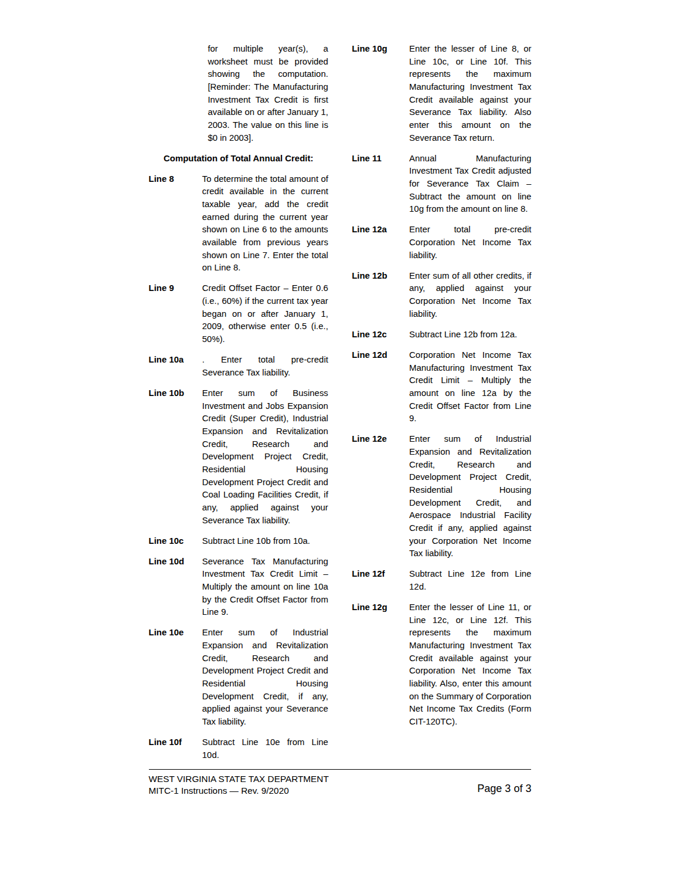for multiple year(s), a worksheet must be provided showing the computation. [Reminder: The Manufacturing Investment Tax Credit is first available on or after January 1, 2003. The value on this line is $0 in 2003].
Computation of Total Annual Credit:
Line 8
To determine the total amount of credit available in the current taxable year, add the credit earned during the current year shown on Line 6 to the amounts available from previous years shown on Line 7. Enter the total on Line 8.
Line 9
Credit Offset Factor – Enter 0.6 (i.e., 60%) if the current tax year began on or after January 1, 2009, otherwise enter 0.5 (i.e., 50%).
Line 10a
. Enter total pre-credit Severance Tax liability.
Line 10b
Enter sum of Business Investment and Jobs Expansion Credit (Super Credit), Industrial Expansion and Revitalization Credit, Research and Development Project Credit, Residential Housing Development Project Credit and Coal Loading Facilities Credit, if any, applied against your Severance Tax liability.
Line 10c
Subtract Line 10b from 10a.
Line 10d
Severance Tax Manufacturing Investment Tax Credit Limit – Multiply the amount on line 10a by the Credit Offset Factor from Line 9.
Line 10e
Enter sum of Industrial Expansion and Revitalization Credit, Research and Development Project Credit and Residential Housing Development Credit, if any, applied against your Severance Tax liability.
Line 10f
Subtract Line 10e from Line 10d.
Line 10g
Enter the lesser of Line 8, or Line 10c, or Line 10f. This represents the maximum Manufacturing Investment Tax Credit available against your Severance Tax liability. Also enter this amount on the Severance Tax return.
Line 11
Annual Manufacturing Investment Tax Credit adjusted for Severance Tax Claim – Subtract the amount on line 10g from the amount on line 8.
Line 12a
Enter total pre-credit Corporation Net Income Tax liability.
Line 12b
Enter sum of all other credits, if any, applied against your Corporation Net Income Tax liability.
Line 12c
Subtract Line 12b from 12a.
Line 12d
Corporation Net Income Tax Manufacturing Investment Tax Credit Limit – Multiply the amount on line 12a by the Credit Offset Factor from Line 9.
Line 12e
Enter sum of Industrial Expansion and Revitalization Credit, Research and Development Project Credit, Residential Housing Development Credit, and Aerospace Industrial Facility Credit if any, applied against your Corporation Net Income Tax liability.
Line 12f
Subtract Line 12e from Line 12d.
Line 12g
Enter the lesser of Line 11, or Line 12c, or Line 12f. This represents the maximum Manufacturing Investment Tax Credit available against your Corporation Net Income Tax liability. Also, enter this amount on the Summary of Corporation Net Income Tax Credits (Form CIT-120TC).
WEST VIRGINIA STATE TAX DEPARTMENT
MITC-1 Instructions — Rev. 9/2020
Page 3 of 3